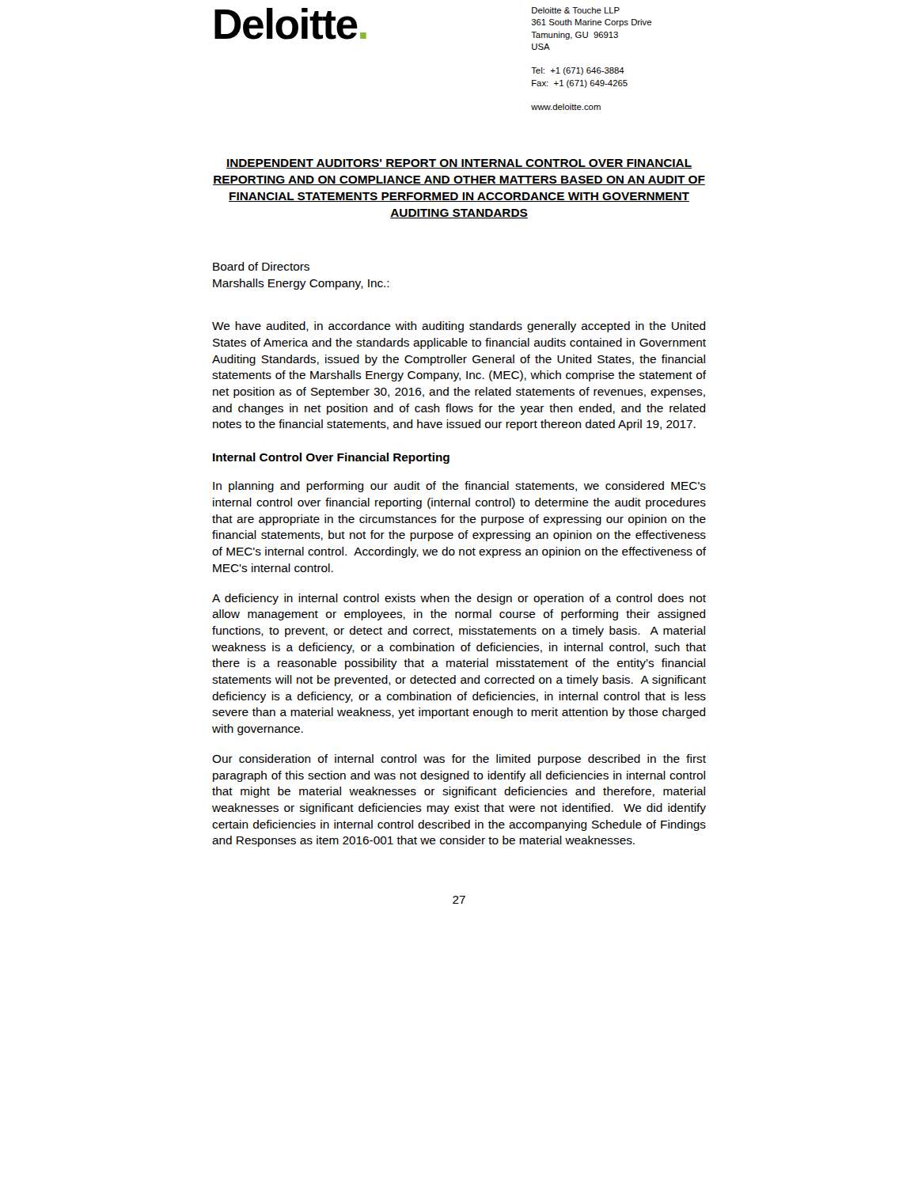Deloitte.
Deloitte & Touche LLP
361 South Marine Corps Drive
Tamuning, GU 96913
USA
Tel: +1 (671) 646-3884
Fax: +1 (671) 649-4265
www.deloitte.com
Independent Auditors' Report on Internal Control Over Financial Reporting and on Compliance and Other Matters Based on an Audit of Financial Statements Performed in Accordance with Government Auditing Standards
Board of Directors
Marshalls Energy Company, Inc.:
We have audited, in accordance with auditing standards generally accepted in the United States of America and the standards applicable to financial audits contained in Government Auditing Standards, issued by the Comptroller General of the United States, the financial statements of the Marshalls Energy Company, Inc. (MEC), which comprise the statement of net position as of September 30, 2016, and the related statements of revenues, expenses, and changes in net position and of cash flows for the year then ended, and the related notes to the financial statements, and have issued our report thereon dated April 19, 2017.
Internal Control Over Financial Reporting
In planning and performing our audit of the financial statements, we considered MEC's internal control over financial reporting (internal control) to determine the audit procedures that are appropriate in the circumstances for the purpose of expressing our opinion on the financial statements, but not for the purpose of expressing an opinion on the effectiveness of MEC's internal control. Accordingly, we do not express an opinion on the effectiveness of MEC's internal control.
A deficiency in internal control exists when the design or operation of a control does not allow management or employees, in the normal course of performing their assigned functions, to prevent, or detect and correct, misstatements on a timely basis. A material weakness is a deficiency, or a combination of deficiencies, in internal control, such that there is a reasonable possibility that a material misstatement of the entity’s financial statements will not be prevented, or detected and corrected on a timely basis. A significant deficiency is a deficiency, or a combination of deficiencies, in internal control that is less severe than a material weakness, yet important enough to merit attention by those charged with governance.
Our consideration of internal control was for the limited purpose described in the first paragraph of this section and was not designed to identify all deficiencies in internal control that might be material weaknesses or significant deficiencies and therefore, material weaknesses or significant deficiencies may exist that were not identified. We did identify certain deficiencies in internal control described in the accompanying Schedule of Findings and Responses as item 2016-001 that we consider to be material weaknesses.
27